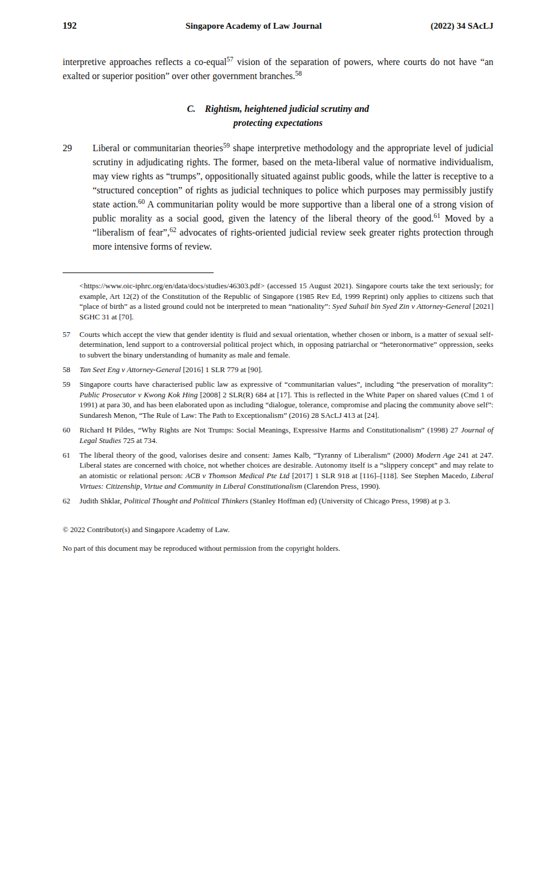192 Singapore Academy of Law Journal (2022) 34 SAcLJ
interpretive approaches reflects a co-equal57 vision of the separation of powers, where courts do not have “an exalted or superior position” over other government branches.58
C. Rightism, heightened judicial scrutiny and
protecting expectations
29 Liberal or communitarian theories59 shape interpretive methodology and the appropriate level of judicial scrutiny in adjudicating rights. The former, based on the meta-liberal value of normative individualism, may view rights as “trumps”, oppositionally situated against public goods, while the latter is receptive to a “structured conception” of rights as judicial techniques to police which purposes may permissibly justify state action.60 A communitarian polity would be more supportive than a liberal one of a strong vision of public morality as a social good, given the latency of the liberal theory of the good.61 Moved by a “liberalism of fear”,62 advocates of rights-oriented judicial review seek greater rights protection through more intensive forms of review.
<https://www.oic-iphrc.org/en/data/docs/studies/46303.pdf> (accessed 15 August 2021). Singapore courts take the text seriously; for example, Art 12(2) of the Constitution of the Republic of Singapore (1985 Rev Ed, 1999 Reprint) only applies to citizens such that “place of birth” as a listed ground could not be interpreted to mean “nationality”: Syed Suhail bin Syed Zin v Attorney-General [2021] SGHC 31 at [70].
57 Courts which accept the view that gender identity is fluid and sexual orientation, whether chosen or inborn, is a matter of sexual self-determination, lend support to a controversial political project which, in opposing patriarchal or “heteronormative” oppression, seeks to subvert the binary understanding of humanity as male and female.
58 Tan Seet Eng v Attorney-General [2016] 1 SLR 779 at [90].
59 Singapore courts have characterised public law as expressive of “communitarian values”, including “the preservation of morality”: Public Prosecutor v Kwong Kok Hing [2008] 2 SLR(R) 684 at [17]. This is reflected in the White Paper on shared values (Cmd 1 of 1991) at para 30, and has been elaborated upon as including “dialogue, tolerance, compromise and placing the community above self”: Sundaresh Menon, “The Rule of Law: The Path to Exceptionalism” (2016) 28 SAcLJ 413 at [24].
60 Richard H Pildes, “Why Rights are Not Trumps: Social Meanings, Expressive Harms and Constitutionalism” (1998) 27 Journal of Legal Studies 725 at 734.
61 The liberal theory of the good, valorises desire and consent: James Kalb, “Tyranny of Liberalism” (2000) Modern Age 241 at 247. Liberal states are concerned with choice, not whether choices are desirable. Autonomy itself is a “slippery concept” and may relate to an atomistic or relational person: ACB v Thomson Medical Pte Ltd [2017] 1 SLR 918 at [116]–[118]. See Stephen Macedo, Liberal Virtues: Citizenship, Virtue and Community in Liberal Constitutionalism (Clarendon Press, 1990).
62 Judith Shklar, Political Thought and Political Thinkers (Stanley Hoffman ed) (University of Chicago Press, 1998) at p 3.
© 2022 Contributor(s) and Singapore Academy of Law.
No part of this document may be reproduced without permission from the copyright holders.